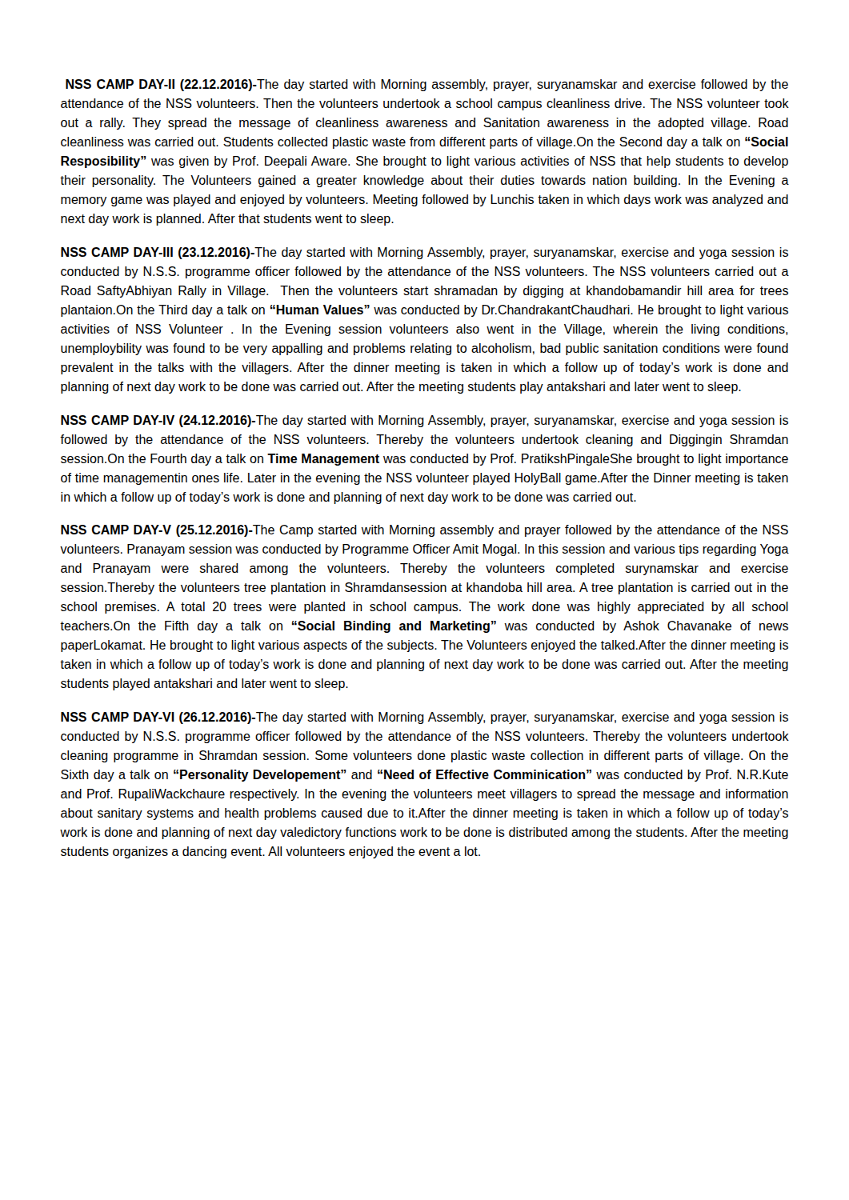NSS CAMP DAY-II (22.12.2016)-The day started with Morning assembly, prayer, suryanamskar and exercise followed by the attendance of the NSS volunteers. Then the volunteers undertook a school campus cleanliness drive. The NSS volunteer took out a rally. They spread the message of cleanliness awareness and Sanitation awareness in the adopted village. Road cleanliness was carried out. Students collected plastic waste from different parts of village.On the Second day a talk on “Social Resposibility” was given by Prof. Deepali Aware. She brought to light various activities of NSS that help students to develop their personality. The Volunteers gained a greater knowledge about their duties towards nation building. In the Evening a memory game was played and enjoyed by volunteers. Meeting followed by Lunchis taken in which days work was analyzed and next day work is planned. After that students went to sleep.
NSS CAMP DAY-III (23.12.2016)-The day started with Morning Assembly, prayer, suryanamskar, exercise and yoga session is conducted by N.S.S. programme officer followed by the attendance of the NSS volunteers. The NSS volunteers carried out a Road SaftyAbhiyan Rally in Village. Then the volunteers start shramadan by digging at khandobamandir hill area for trees plantaion.On the Third day a talk on “Human Values” was conducted by Dr.ChandrakantChaudhari. He brought to light various activities of NSS Volunteer . In the Evening session volunteers also went in the Village, wherein the living conditions, unemploybility was found to be very appalling and problems relating to alcoholism, bad public sanitation conditions were found prevalent in the talks with the villagers. After the dinner meeting is taken in which a follow up of today’s work is done and planning of next day work to be done was carried out. After the meeting students play antakshari and later went to sleep.
NSS CAMP DAY-IV (24.12.2016)-The day started with Morning Assembly, prayer, suryanamskar, exercise and yoga session is followed by the attendance of the NSS volunteers. Thereby the volunteers undertook cleaning and Diggingin Shramdan session.On the Fourth day a talk on Time Management was conducted by Prof. PratikshPingaleShe brought to light importance of time managementin ones life. Later in the evening the NSS volunteer played HolyBall game.After the Dinner meeting is taken in which a follow up of today’s work is done and planning of next day work to be done was carried out.
NSS CAMP DAY-V (25.12.2016)-The Camp started with Morning assembly and prayer followed by the attendance of the NSS volunteers. Pranayam session was conducted by Programme Officer Amit Mogal. In this session and various tips regarding Yoga and Pranayam were shared among the volunteers. Thereby the volunteers completed surynamskar and exercise session.Thereby the volunteers tree plantation in Shramdansession at khandoba hill area. A tree plantation is carried out in the school premises. A total 20 trees were planted in school campus. The work done was highly appreciated by all school teachers.On the Fifth day a talk on “Social Binding and Marketing” was conducted by Ashok Chavanake of news paperLokamat. He brought to light various aspects of the subjects. The Volunteers enjoyed the talked.After the dinner meeting is taken in which a follow up of today’s work is done and planning of next day work to be done was carried out. After the meeting students played antakshari and later went to sleep.
NSS CAMP DAY-VI (26.12.2016)-The day started with Morning Assembly, prayer, suryanamskar, exercise and yoga session is conducted by N.S.S. programme officer followed by the attendance of the NSS volunteers. Thereby the volunteers undertook cleaning programme in Shramdan session. Some volunteers done plastic waste collection in different parts of village. On the Sixth day a talk on “Personality Developement” and “Need of Effective Comminication” was conducted by Prof. N.R.Kute and Prof. RupaliWackchaure respectively. In the evening the volunteers meet villagers to spread the message and information about sanitary systems and health problems caused due to it.After the dinner meeting is taken in which a follow up of today’s work is done and planning of next day valedictory functions work to be done is distributed among the students. After the meeting students organizes a dancing event. All volunteers enjoyed the event a lot.